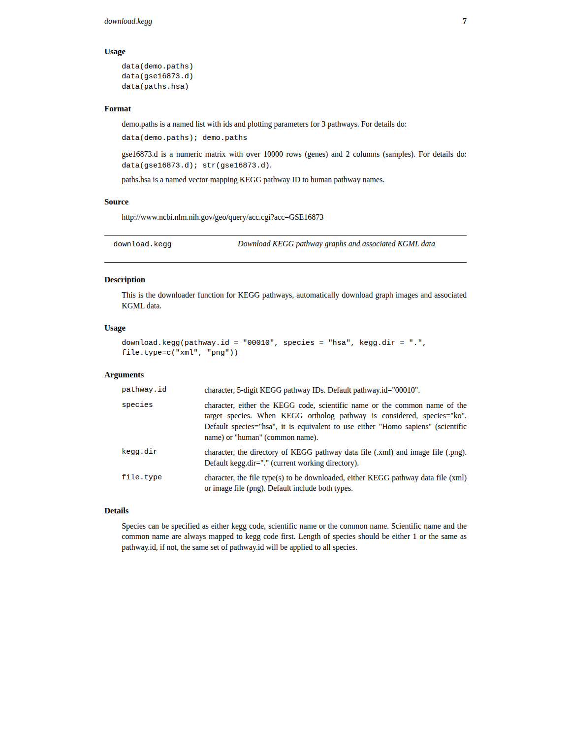download.kegg 7
Usage
data(demo.paths)
data(gse16873.d)
data(paths.hsa)
Format
demo.paths is a named list with ids and plotting parameters for 3 pathways. For details do:
data(demo.paths); demo.paths
gse16873.d is a numeric matrix with over 10000 rows (genes) and 2 columns (samples). For details do: data(gse16873.d); str(gse16873.d).
paths.hsa is a named vector mapping KEGG pathway ID to human pathway names.
Source
http://www.ncbi.nlm.nih.gov/geo/query/acc.cgi?acc=GSE16873
download.kegg Download KEGG pathway graphs and associated KGML data
Description
This is the downloader function for KEGG pathways, automatically download graph images and associated KGML data.
Usage
download.kegg(pathway.id = "00010", species = "hsa", kegg.dir = ".",
file.type=c("xml", "png"))
Arguments
pathway.id
character, 5-digit KEGG pathway IDs. Default pathway.id="00010".
species
character, either the KEGG code, scientific name or the common name of the target species. When KEGG ortholog pathway is considered, species="ko". Default species="hsa", it is equivalent to use either "Homo sapiens" (scientific name) or "human" (common name).
kegg.dir
character, the directory of KEGG pathway data file (.xml) and image file (.png). Default kegg.dir="." (current working directory).
file.type
character, the file type(s) to be downloaded, either KEGG pathway data file (xml) or image file (png). Default include both types.
Details
Species can be specified as either kegg code, scientific name or the common name. Scientific name and the common name are always mapped to kegg code first. Length of species should be either 1 or the same as pathway.id, if not, the same set of pathway.id will be applied to all species.